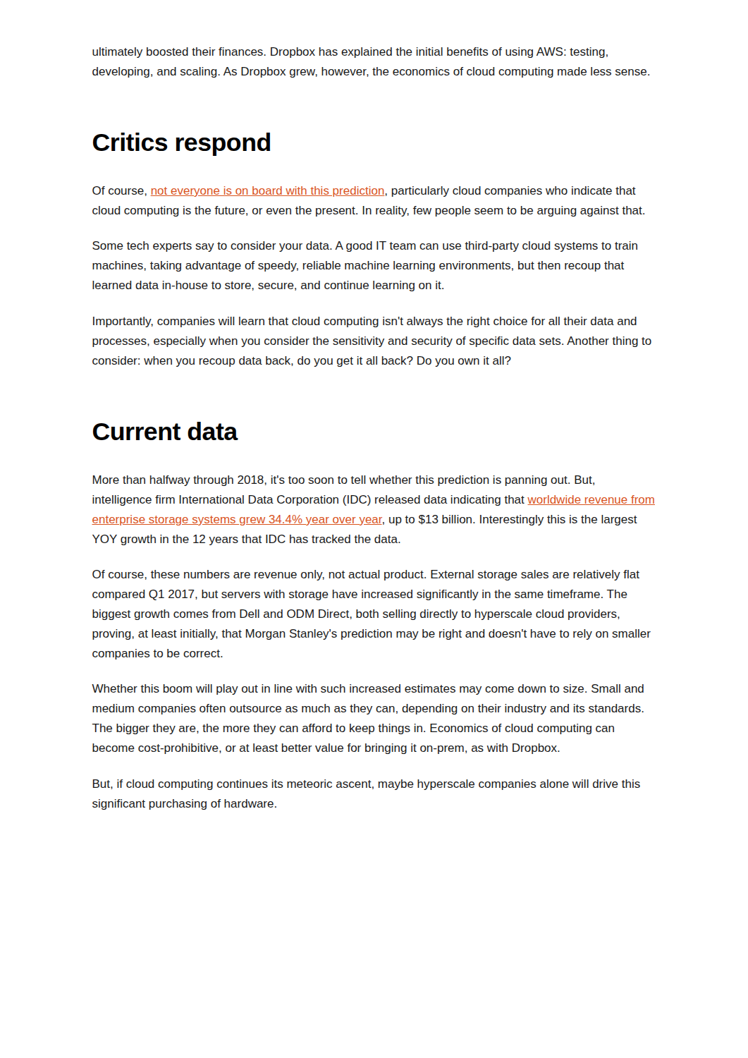ultimately boosted their finances. Dropbox has explained the initial benefits of using AWS: testing, developing, and scaling. As Dropbox grew, however, the economics of cloud computing made less sense.
Critics respond
Of course, not everyone is on board with this prediction, particularly cloud companies who indicate that cloud computing is the future, or even the present. In reality, few people seem to be arguing against that.
Some tech experts say to consider your data. A good IT team can use third-party cloud systems to train machines, taking advantage of speedy, reliable machine learning environments, but then recoup that learned data in-house to store, secure, and continue learning on it.
Importantly, companies will learn that cloud computing isn't always the right choice for all their data and processes, especially when you consider the sensitivity and security of specific data sets. Another thing to consider: when you recoup data back, do you get it all back? Do you own it all?
Current data
More than halfway through 2018, it's too soon to tell whether this prediction is panning out. But, intelligence firm International Data Corporation (IDC) released data indicating that worldwide revenue from enterprise storage systems grew 34.4% year over year, up to $13 billion. Interestingly this is the largest YOY growth in the 12 years that IDC has tracked the data.
Of course, these numbers are revenue only, not actual product. External storage sales are relatively flat compared Q1 2017, but servers with storage have increased significantly in the same timeframe. The biggest growth comes from Dell and ODM Direct, both selling directly to hyperscale cloud providers, proving, at least initially, that Morgan Stanley's prediction may be right and doesn't have to rely on smaller companies to be correct.
Whether this boom will play out in line with such increased estimates may come down to size. Small and medium companies often outsource as much as they can, depending on their industry and its standards. The bigger they are, the more they can afford to keep things in. Economics of cloud computing can become cost-prohibitive, or at least better value for bringing it on-prem, as with Dropbox.
But, if cloud computing continues its meteoric ascent, maybe hyperscale companies alone will drive this significant purchasing of hardware.